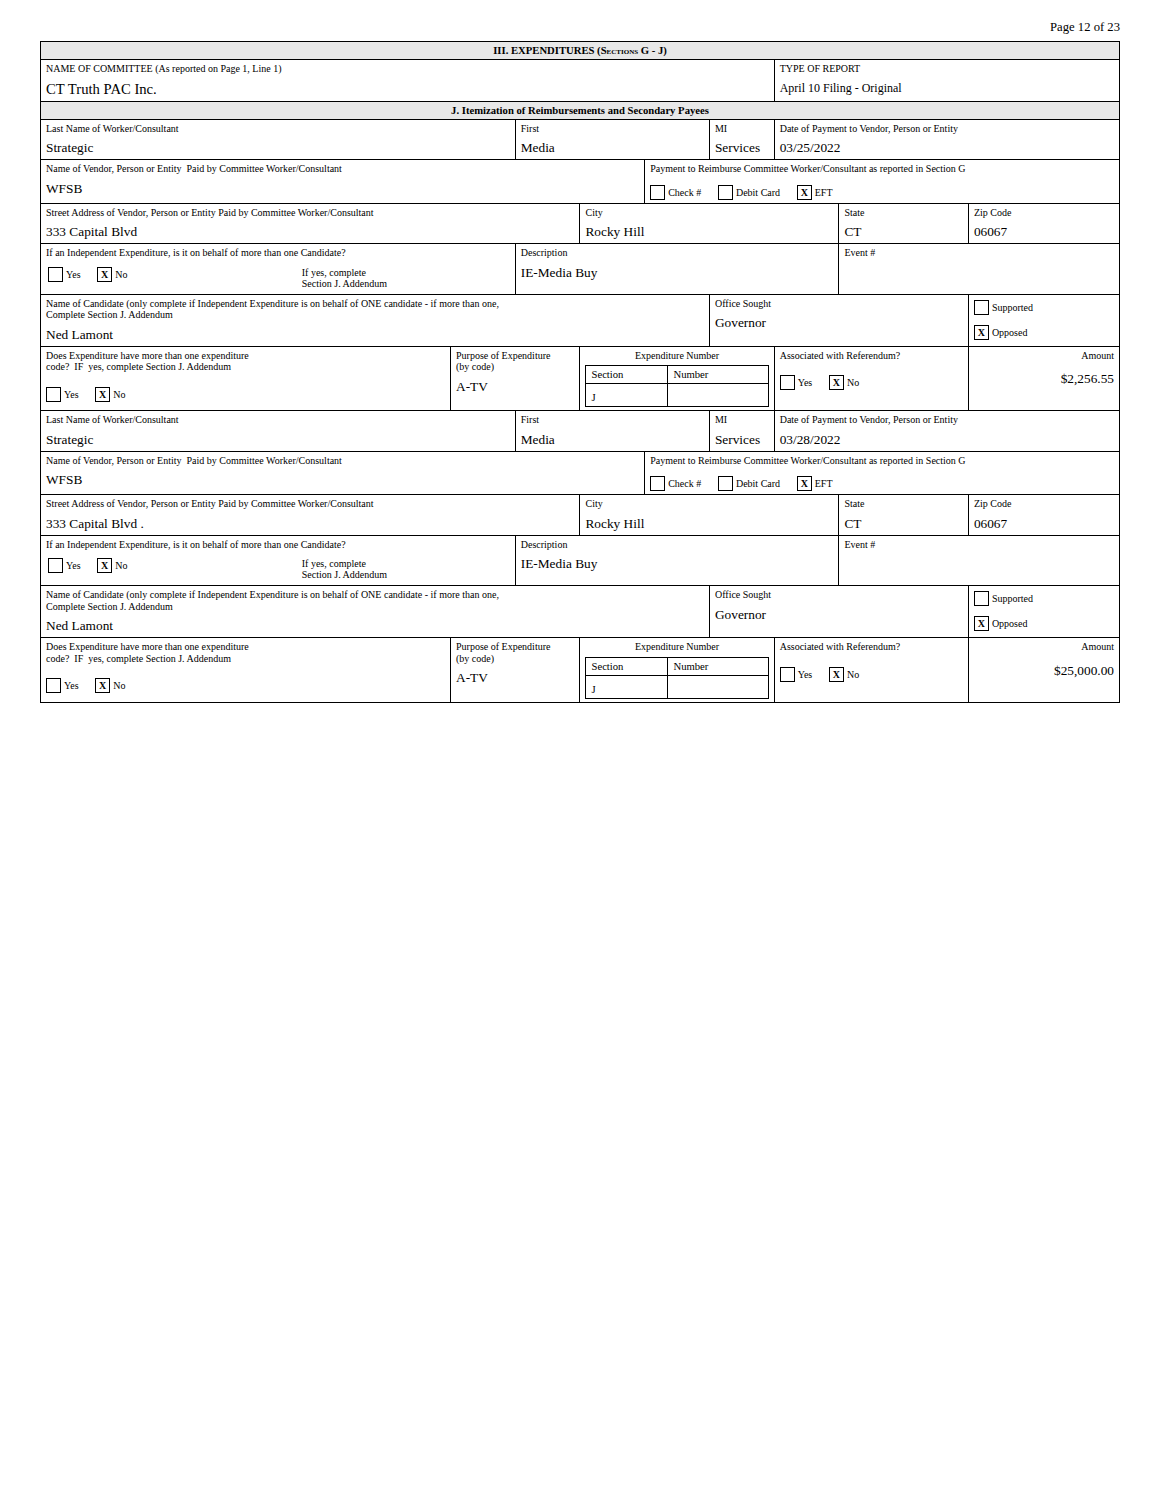Page 12 of 23
| III. EXPENDITURES (Sections G - J) |
| NAME OF COMMITTEE (As reported on Page 1, Line 1) CT Truth PAC Inc. | TYPE OF REPORT April 10 Filing - Original |
| J. Itemization of Reimbursements and Secondary Payees |
| Last Name of Worker/Consultant Strategic | First Media | MI Services | Date of Payment to Vendor, Person or Entity 03/25/2022 |
| Name of Vendor, Person or Entity Paid by Committee Worker/Consultant WFSB | Payment to Reimburse Committee Worker/Consultant as reported in Section G Check # Debit Card X EFT |
| Street Address of Vendor, Person or Entity Paid by Committee Worker/Consultant 333 Capital Blvd | City Rocky Hill | State CT | Zip Code 06067 |
| If an Independent Expenditure, is it on behalf of more than one Candidate? / Yes X No / If yes, complete Section J. Addendum / | Description IE-Media Buy | Event # |
| Name of Candidate (only complete if Independent Expenditure is on behalf of ONE candidate - if more than one, Complete Section J. Addendum Ned Lamont | Office Sought Governor | Supported X Opposed |
| Does Expenditure have more than one expenditure code? IF yes, complete Section J. Addendum Yes X No | Purpose of Expenditure (by code) A-TV | Expenditure Number / Section / Number / / J / / | Associated with Referendum? Yes X No | Amount $2,256.55 |
| Last Name of Worker/Consultant Strategic | First Media | MI Services | Date of Payment to Vendor, Person or Entity 03/28/2022 |
| Name of Vendor, Person or Entity Paid by Committee Worker/Consultant WFSB | Payment to Reimburse Committee Worker/Consultant as reported in Section G Check # Debit Card X EFT |
| Street Address of Vendor, Person or Entity Paid by Committee Worker/Consultant 333 Capital Blvd . | City Rocky Hill | State CT | Zip Code 06067 |
| If an Independent Expenditure, is it on behalf of more than one Candidate? / Yes X No / If yes, complete Section J. Addendum / | Description IE-Media Buy | Event # |
| Name of Candidate (only complete if Independent Expenditure is on behalf of ONE candidate - if more than one, Complete Section J. Addendum Ned Lamont | Office Sought Governor | Supported X Opposed |
| Does Expenditure have more than one expenditure code? IF yes, complete Section J. Addendum Yes X No | Purpose of Expenditure (by code) A-TV | Expenditure Number / Section / Number / / J / / | Associated with Referendum? Yes X No | Amount $25,000.00 |